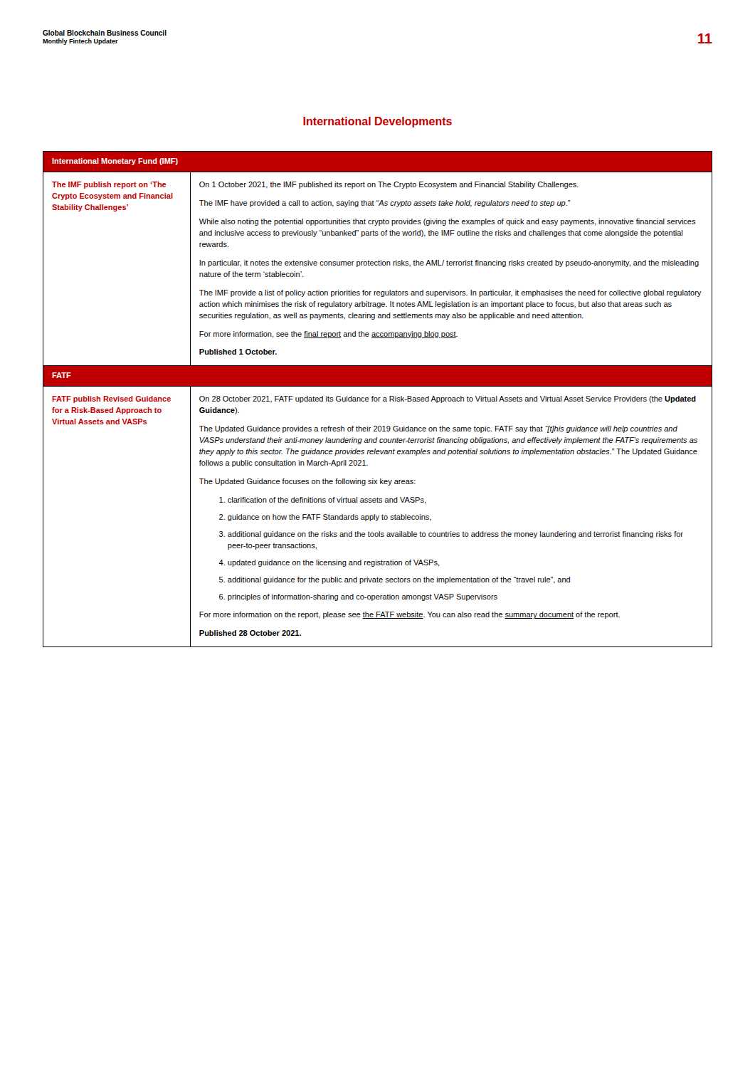Global Blockchain Business Council
Monthly Fintech Updater
11
International Developments
| International Monetary Fund (IMF) |
| The IMF publish report on ‘The Crypto Ecosystem and Financial Stability Challenges’ | On 1 October 2021, the IMF published its report on The Crypto Ecosystem and Financial Stability Challenges. The IMF have provided a call to action, saying that “ As crypto assets take hold, regulators need to step up .” While also noting the potential opportunities that crypto provides (giving the examples of quick and easy payments, innovative financial services and inclusive access to previously “unbanked” parts of the world), the IMF outline the risks and challenges that come alongside the potential rewards. In particular, it notes the extensive consumer protection risks, the AML/ terrorist financing risks created by pseudo-anonymity, and the misleading nature of the term ‘stablecoin’. The IMF provide a list of policy action priorities for regulators and supervisors. In particular, it emphasises the need for collective global regulatory action which minimises the risk of regulatory arbitrage. It notes AML legislation is an important place to focus, but also that areas such as securities regulation, as well as payments, clearing and settlements may also be applicable and need attention. For more information, see the final report and the accompanying blog post . Published 1 October. |
| FATF |
| FATF publish Revised Guidance for a Risk-Based Approach to Virtual Assets and VASPs | On 28 October 2021, FATF updated its Guidance for a Risk-Based Approach to Virtual Assets and Virtual Asset Service Providers (the Updated Guidance ). The Updated Guidance provides a refresh of their 2019 Guidance on the same topic. FATF say that “[t]his guidance will help countries and VASPs understand their anti-money laundering and counter-terrorist financing obligations, and effectively implement the FATF’s requirements as they apply to this sector. The guidance provides relevant examples and potential solutions to implementation obstacles .” The Updated Guidance follows a public consultation in March-April 2021. The Updated Guidance focuses on the following six key areas: clarification of the definitions of virtual assets and VASPs, guidance on how the FATF Standards apply to stablecoins, additional guidance on the risks and the tools available to countries to address the money laundering and terrorist financing risks for peer-to-peer transactions, updated guidance on the licensing and registration of VASPs, additional guidance for the public and private sectors on the implementation of the “travel rule”, and principles of information-sharing and co-operation amongst VASP Supervisors For more information on the report, please see the FATF website . You can also read the summary document of the report. Published 28 October 2021. |